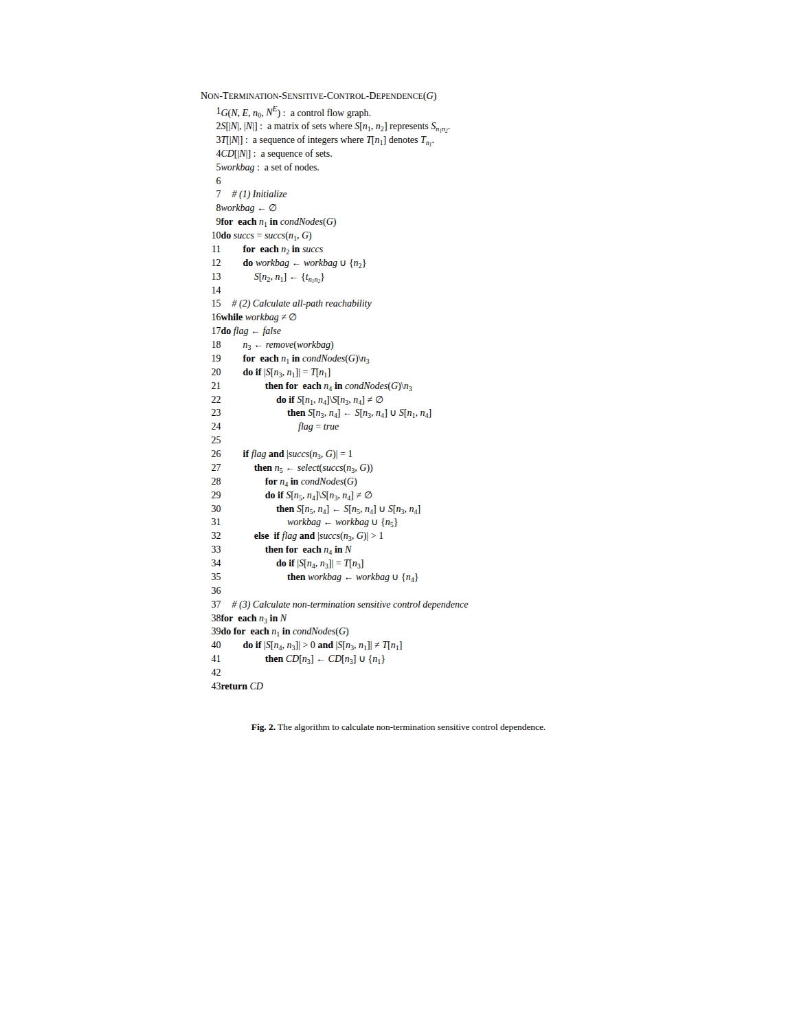NON-TERMINATION-SENSITIVE-CONTROL-DEPENDENCE(G)
| 1 | G ( N , E , n 0 , N E ) : a control flow graph. |
| 2 | S [/ N /, / N /] : a matrix of sets where S [ n 1 , n 2 ] represents S n 1 n 2 . |
| 3 | T [/ N /] : a sequence of integers where T [ n 1 ] denotes T n 1 . |
| 4 | CD [/ N /] : a sequence of sets. |
| 5 | workbag : a set of nodes. |
| 6 | |
| 7 | # (1) Initialize |
| 8 | workbag ← ∅ |
| 9 | for each n 1 in condNodes ( G ) |
| 10 | do succs = succs ( n 1 , G ) |
| 11 | for each n 2 in succs |
| 12 | do workbag ← workbag ∪ { n 2 } |
| 13 | S [ n 2 , n 1 ] ← { t n 1 n 2 } |
| 14 | |
| 15 | # (2) Calculate all-path reachability |
| 16 | while workbag ≠ ∅ |
| 17 | do flag ← false |
| 18 | n 3 ← remove ( workbag ) |
| 19 | for each n 1 in condNodes ( G )\ n 3 |
| 20 | do if / S [ n 3 , n 1 ]/ = T [ n 1 ] |
| 21 | then for each n 4 in condNodes ( G )\ n 3 |
| 22 | do if S [ n 1 , n 4 ]\ S [ n 3 , n 4 ] ≠ ∅ |
| 23 | then S [ n 3 , n 4 ] ← S [ n 3 , n 4 ] ∪ S [ n 1 , n 4 ] |
| 24 | flag = true |
| 25 | |
| 26 | if flag and / succs ( n 3 , G )/ = 1 |
| 27 | then n 5 ← select ( succs ( n 3 , G )) |
| 28 | for n 4 in condNodes ( G ) |
| 29 | do if S [ n 5 , n 4 ]\ S [ n 3 , n 4 ] ≠ ∅ |
| 30 | then S [ n 5 , n 4 ] ← S [ n 5 , n 4 ] ∪ S [ n 3 , n 4 ] |
| 31 | workbag ← workbag ∪ { n 5 } |
| 32 | else if flag and / succs ( n 3 , G )/ > 1 |
| 33 | then for each n 4 in N |
| 34 | do if / S [ n 4 , n 3 ]/ = T [ n 3 ] |
| 35 | then workbag ← workbag ∪ { n 4 } |
| 36 | |
| 37 | # (3) Calculate non-termination sensitive control dependence |
| 38 | for each n 3 in N |
| 39 | do for each n 1 in condNodes ( G ) |
| 40 | do if / S [ n 4 , n 3 ]/ > 0 and / S [ n 3 , n 1 ]/ ≠ T [ n 1 ] |
| 41 | then CD [ n 3 ] ← CD [ n 3 ] ∪ { n 1 } |
| 42 | |
| 43 | return CD |
Fig. 2. The algorithm to calculate non-termination sensitive control dependence.